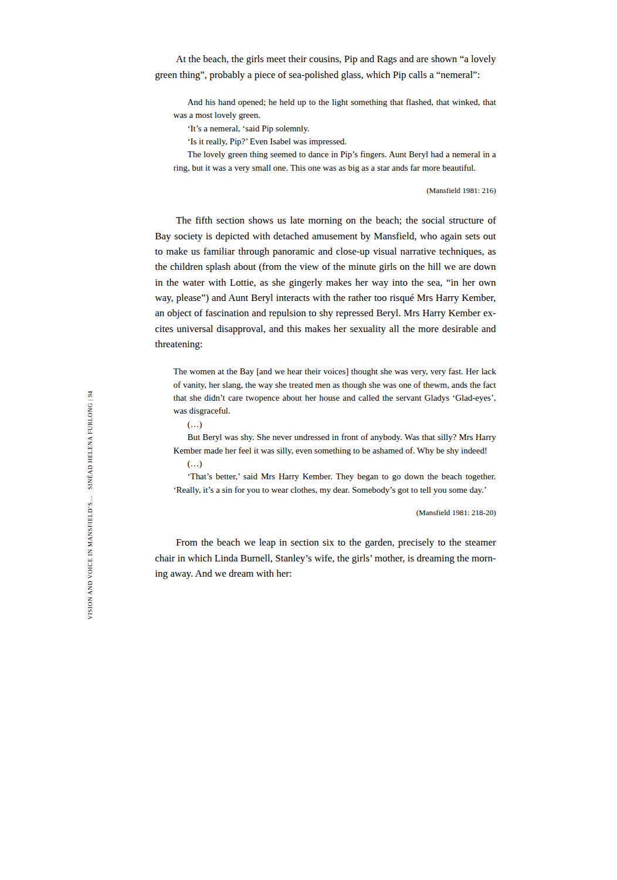Vision and voice in Mansfield’s… Sinéad Helena Furlong | 94
At the beach, the girls meet their cousins, Pip and Rags and are shown “a lovely green thing”, probably a piece of sea-polished glass, which Pip calls a “nemeral”:
And his hand opened; he held up to the light something that flashed, that winked, that was a most lovely green.
‘It’s a nemeral, ‘said Pip solemnly.
‘Is it really, Pip?’ Even Isabel was impressed.
The lovely green thing seemed to dance in Pip’s fingers. Aunt Beryl had a nemeral in a ring, but it was a very small one. This one was as big as a star ands far more beautiful.
(Mansfield 1981: 216)
The fifth section shows us late morning on the beach; the social structure of Bay society is depicted with detached amusement by Mansfield, who again sets out to make us familiar through panoramic and close-up visual narrative techniques, as the children splash about (from the view of the minute girls on the hill we are down in the water with Lottie, as she gingerly makes her way into the sea, “in her own way, please”) and Aunt Beryl interacts with the rather too risqué Mrs Harry Kember, an object of fascination and repulsion to shy repressed Beryl. Mrs Harry Kember excites universal disapproval, and this makes her sexuality all the more desirable and threatening:
The women at the Bay [and we hear their voices] thought she was very, very fast. Her lack of vanity, her slang, the way she treated men as though she was one of thewm, ands the fact that she didn’t care twopence about her house and called the servant Gladys ‘Glad-eyes’, was disgraceful.
(…)
But Beryl was shy. She never undressed in front of anybody. Was that silly? Mrs Harry Kember made her feel it was silly, even something to be ashamed of. Why be shy indeed!
(…)
‘That’s better,’ said Mrs Harry Kember. They began to go down the beach together. ‘Really, it’s a sin for you to wear clothes, my dear. Somebody’s got to tell you some day.’
(Mansfield 1981: 218-20)
From the beach we leap in section six to the garden, precisely to the steamer chair in which Linda Burnell, Stanley’s wife, the girls’ mother, is dreaming the morning away. And we dream with her: